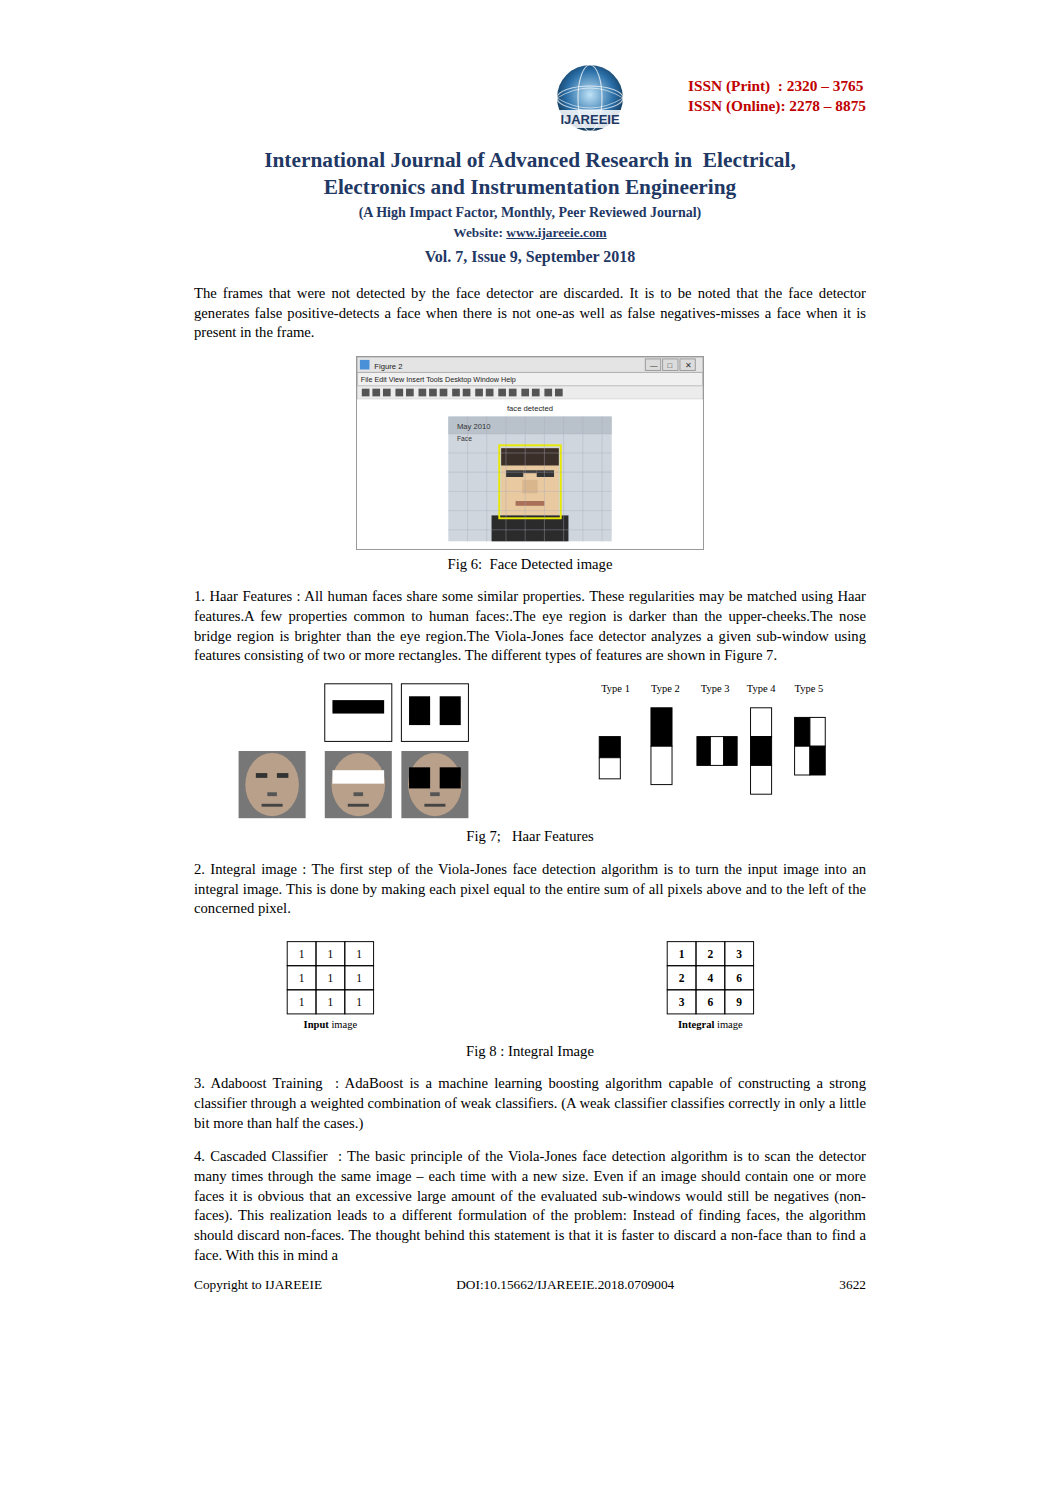ISSN (Print) : 2320 – 3765
ISSN (Online): 2278 – 8875
International Journal of Advanced Research in Electrical, Electronics and Instrumentation Engineering
(A High Impact Factor, Monthly, Peer Reviewed Journal)
Website: www.ijareeie.com
Vol. 7, Issue 9, September 2018
The frames that were not detected by the face detector are discarded. It is to be noted that the face detector generates false positive-detects a face when there is not one-as well as false negatives-misses a face when it is present in the frame.
Fig 6: Face Detected image
1. Haar Features : All human faces share some similar properties. These regularities may be matched using Haar features.A few properties common to human faces:.The eye region is darker than the upper-cheeks.The nose bridge region is brighter than the eye region.The Viola-Jones face detector analyzes a given sub-window using features consisting of two or more rectangles. The different types of features are shown in Figure 7.
Fig 7; Haar Features
2. Integral image : The first step of the Viola-Jones face detection algorithm is to turn the input image into an integral image. This is done by making each pixel equal to the entire sum of all pixels above and to the left of the concerned pixel.
Fig 8 : Integral Image
3. Adaboost Training : AdaBoost is a machine learning boosting algorithm capable of constructing a strong classifier through a weighted combination of weak classifiers. (A weak classifier classifies correctly in only a little bit more than half the cases.)
4. Cascaded Classifier : The basic principle of the Viola-Jones face detection algorithm is to scan the detector many times through the same image – each time with a new size. Even if an image should contain one or more faces it is obvious that an excessive large amount of the evaluated sub-windows would still be negatives (non-faces). This realization leads to a different formulation of the problem: Instead of finding faces, the algorithm should discard non-faces. The thought behind this statement is that it is faster to discard a non-face than to find a face. With this in mind a
Copyright to IJAREEIE
DOI:10.15662/IJAREEIE.2018.0709004
3622